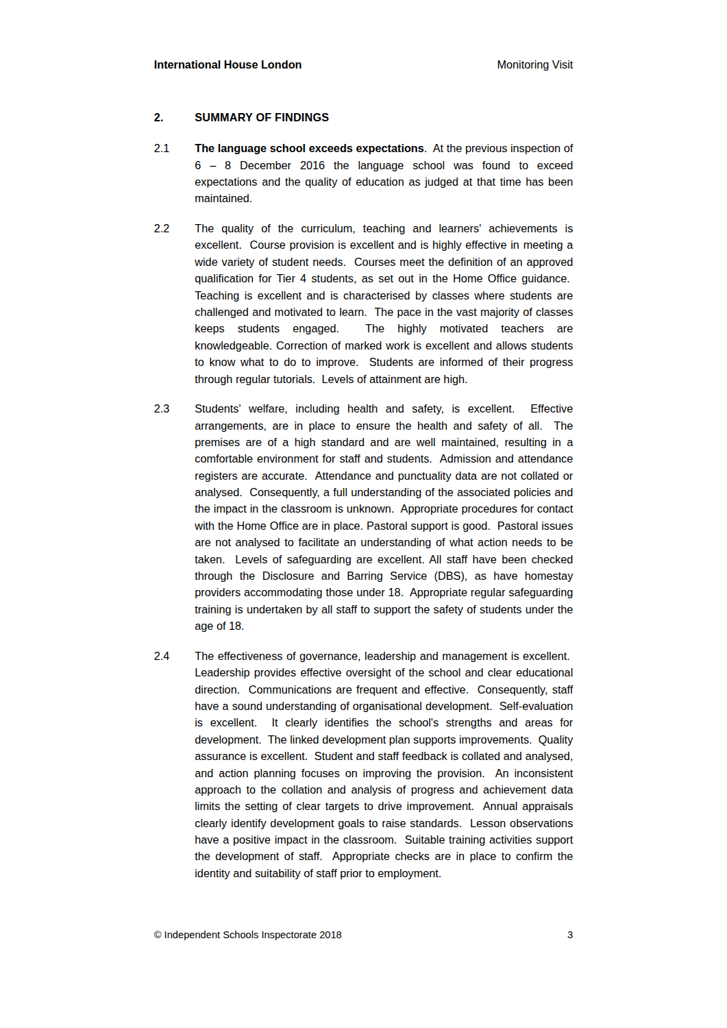International House London
Monitoring Visit
2. SUMMARY OF FINDINGS
2.1
The language school exceeds expectations. At the previous inspection of 6 – 8 December 2016 the language school was found to exceed expectations and the quality of education as judged at that time has been maintained.
2.2
The quality of the curriculum, teaching and learners' achievements is excellent. Course provision is excellent and is highly effective in meeting a wide variety of student needs. Courses meet the definition of an approved qualification for Tier 4 students, as set out in the Home Office guidance. Teaching is excellent and is characterised by classes where students are challenged and motivated to learn. The pace in the vast majority of classes keeps students engaged. The highly motivated teachers are knowledgeable. Correction of marked work is excellent and allows students to know what to do to improve. Students are informed of their progress through regular tutorials. Levels of attainment are high.
2.3
Students' welfare, including health and safety, is excellent. Effective arrangements, are in place to ensure the health and safety of all. The premises are of a high standard and are well maintained, resulting in a comfortable environment for staff and students. Admission and attendance registers are accurate. Attendance and punctuality data are not collated or analysed. Consequently, a full understanding of the associated policies and the impact in the classroom is unknown. Appropriate procedures for contact with the Home Office are in place. Pastoral support is good. Pastoral issues are not analysed to facilitate an understanding of what action needs to be taken. Levels of safeguarding are excellent. All staff have been checked through the Disclosure and Barring Service (DBS), as have homestay providers accommodating those under 18. Appropriate regular safeguarding training is undertaken by all staff to support the safety of students under the age of 18.
2.4
The effectiveness of governance, leadership and management is excellent. Leadership provides effective oversight of the school and clear educational direction. Communications are frequent and effective. Consequently, staff have a sound understanding of organisational development. Self-evaluation is excellent. It clearly identifies the school's strengths and areas for development. The linked development plan supports improvements. Quality assurance is excellent. Student and staff feedback is collated and analysed, and action planning focuses on improving the provision. An inconsistent approach to the collation and analysis of progress and achievement data limits the setting of clear targets to drive improvement. Annual appraisals clearly identify development goals to raise standards. Lesson observations have a positive impact in the classroom. Suitable training activities support the development of staff. Appropriate checks are in place to confirm the identity and suitability of staff prior to employment.
© Independent Schools Inspectorate 2018
3